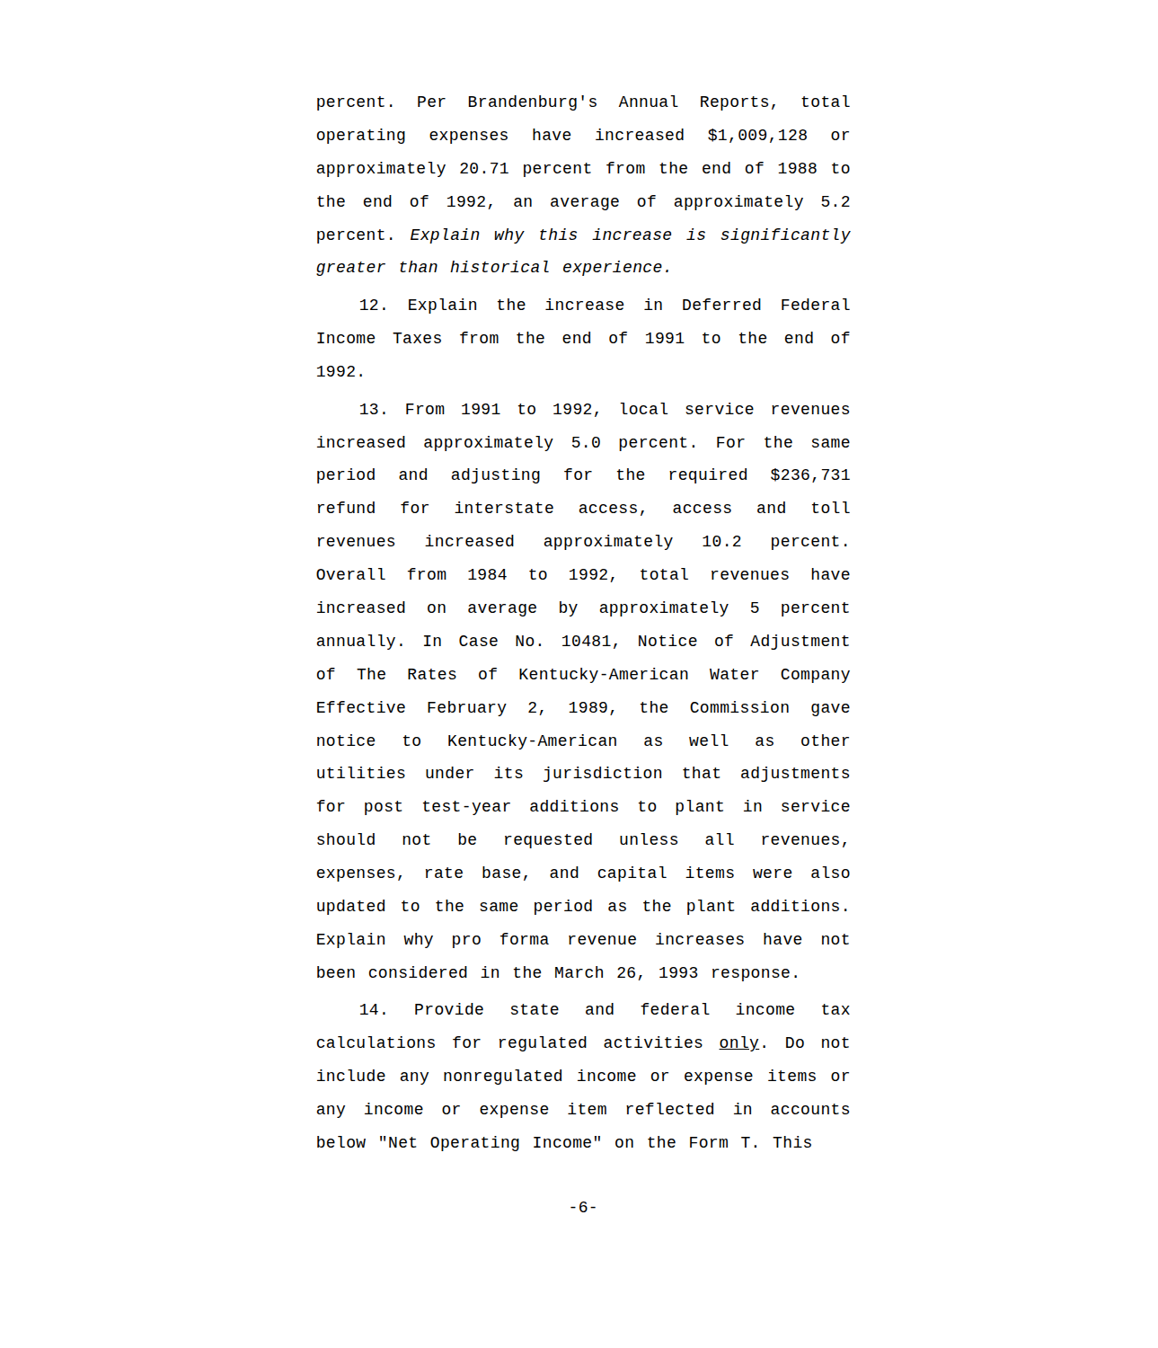percent. Per Brandenburg's Annual Reports, total operating expenses have increased $1,009,128 or approximately 20.71 percent from the end of 1988 to the end of 1992, an average of approximately 5.2 percent. Explain why this increase is significantly greater than historical experience.
12. Explain the increase in Deferred Federal Income Taxes from the end of 1991 to the end of 1992.
13. From 1991 to 1992, local service revenues increased approximately 5.0 percent. For the same period and adjusting for the required $236,731 refund for interstate access, access and toll revenues increased approximately 10.2 percent. Overall from 1984 to 1992, total revenues have increased on average by approximately 5 percent annually. In Case No. 10481, Notice of Adjustment of The Rates of Kentucky-American Water Company Effective February 2, 1989, the Commission gave notice to Kentucky-American as well as other utilities under its jurisdiction that adjustments for post test-year additions to plant in service should not be requested unless all revenues, expenses, rate base, and capital items were also updated to the same period as the plant additions. Explain why pro forma revenue increases have not been considered in the March 26, 1993 response.
14. Provide state and federal income tax calculations for regulated activities only. Do not include any nonregulated income or expense items or any income or expense item reflected in accounts below "Net Operating Income" on the Form T. This
-6-